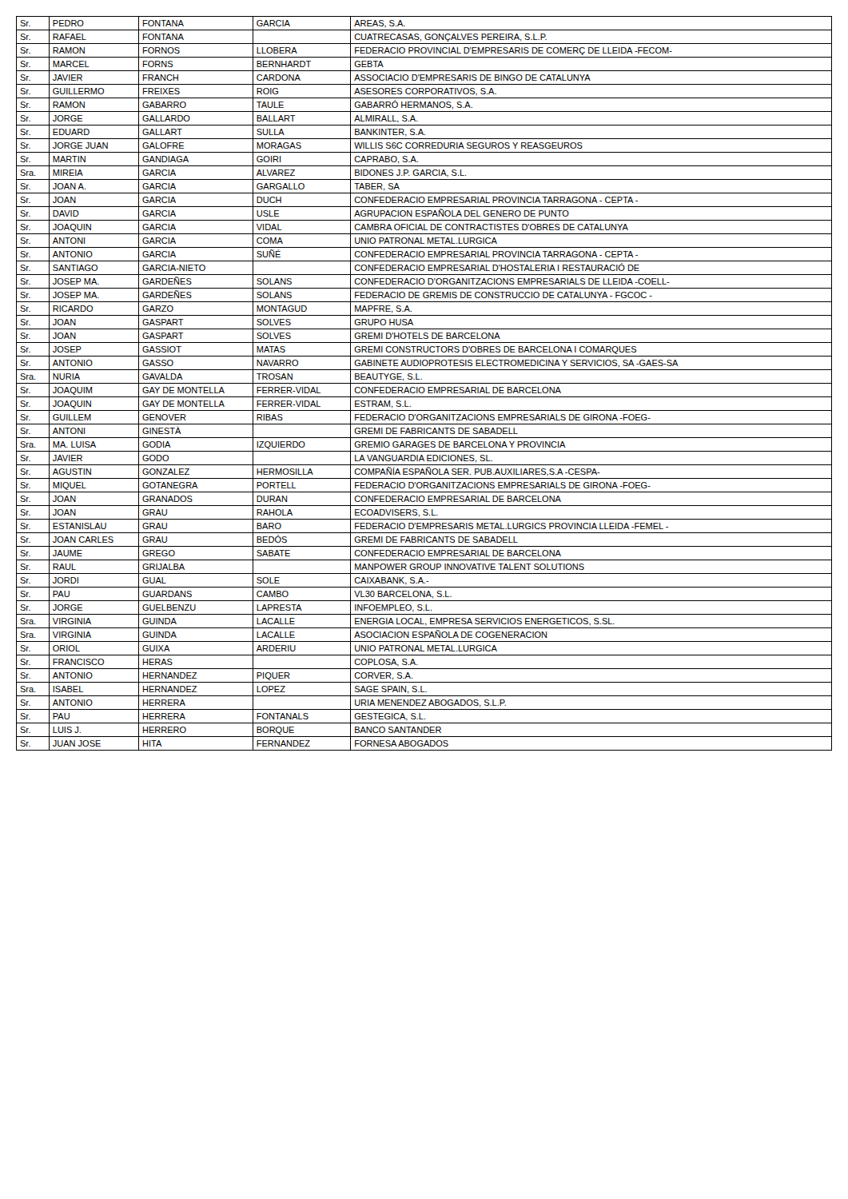| Sr. | PEDRO | FONTANA | GARCIA | AREAS, S.A. |
| Sr. | RAFAEL | FONTANA | | CUATRECASAS, GONÇALVES PEREIRA, S.L.P. |
| Sr. | RAMON | FORNOS | LLOBERA | FEDERACIO PROVINCIAL D'EMPRESARIS DE COMERÇ DE LLEIDA -FECOM- |
| Sr. | MARCEL | FORNS | BERNHARDT | GEBTA |
| Sr. | JAVIER | FRANCH | CARDONA | ASSOCIACIO D'EMPRESARIS DE BINGO DE CATALUNYA |
| Sr. | GUILLERMO | FREIXES | ROIG | ASESORES CORPORATIVOS, S.A. |
| Sr. | RAMON | GABARRO | TAULE | GABARRÓ HERMANOS, S.A. |
| Sr. | JORGE | GALLARDO | BALLART | ALMIRALL, S.A. |
| Sr. | EDUARD | GALLART | SULLA | BANKINTER, S.A. |
| Sr. | JORGE JUAN | GALOFRE | MORAGAS | WILLIS S6C CORREDURIA SEGUROS Y REASGEUROS |
| Sr. | MARTIN | GANDIAGA | GOIRI | CAPRABO, S.A. |
| Sra. | MIREIA | GARCIA | ALVAREZ | BIDONES J.P. GARCIA, S.L. |
| Sr. | JOAN A. | GARCIA | GARGALLO | TABER, SA |
| Sr. | JOAN | GARCIA | DUCH | CONFEDERACIO EMPRESARIAL PROVINCIA TARRAGONA - CEPTA - |
| Sr. | DAVID | GARCIA | USLE | AGRUPACION ESPAÑOLA DEL GENERO DE PUNTO |
| Sr. | JOAQUIN | GARCIA | VIDAL | CAMBRA OFICIAL DE CONTRACTISTES D'OBRES DE CATALUNYA |
| Sr. | ANTONI | GARCIA | COMA | UNIO PATRONAL METAL.LURGICA |
| Sr. | ANTONIO | GARCIA | SUÑÉ | CONFEDERACIO EMPRESARIAL PROVINCIA TARRAGONA - CEPTA - |
| Sr. | SANTIAGO | GARCIA-NIETO | | CONFEDERACIO EMPRESARIAL D'HOSTALERIA I RESTAURACIÓ DE |
| Sr. | JOSEP MA. | GARDEÑES | SOLANS | CONFEDERACIO D'ORGANITZACIONS EMPRESARIALS DE LLEIDA -COELL- |
| Sr. | JOSEP MA. | GARDEÑES | SOLANS | FEDERACIO DE GREMIS DE CONSTRUCCIO DE CATALUNYA - FGCOC - |
| Sr. | RICARDO | GARZO | MONTAGUD | MAPFRE, S.A. |
| Sr. | JOAN | GASPART | SOLVES | GRUPO HUSA |
| Sr. | JOAN | GASPART | SOLVES | GREMI D'HOTELS DE BARCELONA |
| Sr. | JOSEP | GASSIOT | MATAS | GREMI CONSTRUCTORS D'OBRES DE BARCELONA I COMARQUES |
| Sr. | ANTONIO | GASSO | NAVARRO | GABINETE AUDIOPROTESIS ELECTROMEDICINA Y SERVICIOS, SA -GAES-SA |
| Sra. | NURIA | GAVALDA | TROSAN | BEAUTYGE, S.L. |
| Sr. | JOAQUIM | GAY DE MONTELLA | FERRER-VIDAL | CONFEDERACIO EMPRESARIAL DE BARCELONA |
| Sr. | JOAQUIN | GAY DE MONTELLA | FERRER-VIDAL | ESTRAM, S.L. |
| Sr. | GUILLEM | GENOVER | RIBAS | FEDERACIO D'ORGANITZACIONS EMPRESARIALS DE GIRONA -FOEG- |
| Sr. | ANTONI | GINESTÀ | | GREMI DE FABRICANTS DE SABADELL |
| Sra. | MA. LUISA | GODIA | IZQUIERDO | GREMIO GARAGES DE BARCELONA Y PROVINCIA |
| Sr. | JAVIER | GODO | | LA VANGUARDIA EDICIONES, SL. |
| Sr. | AGUSTIN | GONZALEZ | HERMOSILLA | COMPAÑÍA ESPAÑOLA SER. PUB.AUXILIARES,S.A -CESPA- |
| Sr. | MIQUEL | GOTANEGRA | PORTELL | FEDERACIO D'ORGANITZACIONS EMPRESARIALS DE GIRONA -FOEG- |
| Sr. | JOAN | GRANADOS | DURAN | CONFEDERACIO EMPRESARIAL DE BARCELONA |
| Sr. | JOAN | GRAU | RAHOLA | ECOADVISERS, S.L. |
| Sr. | ESTANISLAU | GRAU | BARO | FEDERACIO D'EMPRESARIS METAL.LURGICS PROVINCIA LLEIDA -FEMEL - |
| Sr. | JOAN CARLES | GRAU | BEDÓS | GREMI DE FABRICANTS DE SABADELL |
| Sr. | JAUME | GREGO | SABATE | CONFEDERACIO EMPRESARIAL DE BARCELONA |
| Sr. | RAUL | GRIJALBA | | MANPOWER GROUP INNOVATIVE TALENT SOLUTIONS |
| Sr. | JORDI | GUAL | SOLE | CAIXABANK, S.A.- |
| Sr. | PAU | GUARDANS | CAMBO | VL30 BARCELONA, S.L. |
| Sr. | JORGE | GUELBENZU | LAPRESTA | INFOEMPLEO, S.L. |
| Sra. | VIRGINIA | GUINDA | LACALLE | ENERGIA LOCAL, EMPRESA SERVICIOS ENERGETICOS, S.SL. |
| Sra. | VIRGINIA | GUINDA | LACALLE | ASOCIACION ESPAÑOLA DE COGENERACION |
| Sr. | ORIOL | GUIXA | ARDERIU | UNIO PATRONAL METAL.LURGICA |
| Sr. | FRANCISCO | HERAS | | COPLOSA, S.A. |
| Sr. | ANTONIO | HERNANDEZ | PIQUER | CORVER, S.A. |
| Sra. | ISABEL | HERNANDEZ | LOPEZ | SAGE SPAIN, S.L. |
| Sr. | ANTONIO | HERRERA | | URIA MENENDEZ ABOGADOS, S.L.P. |
| Sr. | PAU | HERRERA | FONTANALS | GESTEGICA, S.L. |
| Sr. | LUIS J. | HERRERO | BORQUE | BANCO SANTANDER |
| Sr. | JUAN JOSE | HITA | FERNANDEZ | FORNESA ABOGADOS |